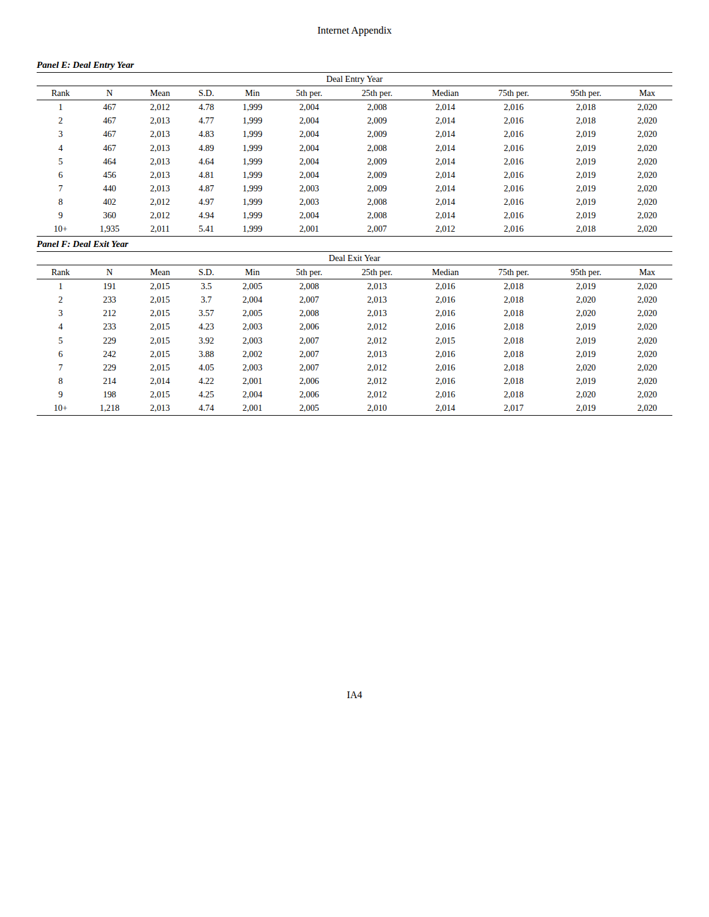Internet Appendix
Panel E: Deal Entry Year
Deal Entry Year
| Rank | N | Mean | S.D. | Min | 5th per. | 25th per. | Median | 75th per. | 95th per. | Max |
| --- | --- | --- | --- | --- | --- | --- | --- | --- | --- | --- |
| 1 | 467 | 2,012 | 4.78 | 1,999 | 2,004 | 2,008 | 2,014 | 2,016 | 2,018 | 2,020 |
| 2 | 467 | 2,013 | 4.77 | 1,999 | 2,004 | 2,009 | 2,014 | 2,016 | 2,018 | 2,020 |
| 3 | 467 | 2,013 | 4.83 | 1,999 | 2,004 | 2,009 | 2,014 | 2,016 | 2,019 | 2,020 |
| 4 | 467 | 2,013 | 4.89 | 1,999 | 2,004 | 2,008 | 2,014 | 2,016 | 2,019 | 2,020 |
| 5 | 464 | 2,013 | 4.64 | 1,999 | 2,004 | 2,009 | 2,014 | 2,016 | 2,019 | 2,020 |
| 6 | 456 | 2,013 | 4.81 | 1,999 | 2,004 | 2,009 | 2,014 | 2,016 | 2,019 | 2,020 |
| 7 | 440 | 2,013 | 4.87 | 1,999 | 2,003 | 2,009 | 2,014 | 2,016 | 2,019 | 2,020 |
| 8 | 402 | 2,012 | 4.97 | 1,999 | 2,003 | 2,008 | 2,014 | 2,016 | 2,019 | 2,020 |
| 9 | 360 | 2,012 | 4.94 | 1,999 | 2,004 | 2,008 | 2,014 | 2,016 | 2,019 | 2,020 |
| 10+ | 1,935 | 2,011 | 5.41 | 1,999 | 2,001 | 2,007 | 2,012 | 2,016 | 2,018 | 2,020 |
Panel F: Deal Exit Year
Deal Exit Year
| Rank | N | Mean | S.D. | Min | 5th per. | 25th per. | Median | 75th per. | 95th per. | Max |
| --- | --- | --- | --- | --- | --- | --- | --- | --- | --- | --- |
| 1 | 191 | 2,015 | 3.5 | 2,005 | 2,008 | 2,013 | 2,016 | 2,018 | 2,019 | 2,020 |
| 2 | 233 | 2,015 | 3.7 | 2,004 | 2,007 | 2,013 | 2,016 | 2,018 | 2,020 | 2,020 |
| 3 | 212 | 2,015 | 3.57 | 2,005 | 2,008 | 2,013 | 2,016 | 2,018 | 2,020 | 2,020 |
| 4 | 233 | 2,015 | 4.23 | 2,003 | 2,006 | 2,012 | 2,016 | 2,018 | 2,019 | 2,020 |
| 5 | 229 | 2,015 | 3.92 | 2,003 | 2,007 | 2,012 | 2,015 | 2,018 | 2,019 | 2,020 |
| 6 | 242 | 2,015 | 3.88 | 2,002 | 2,007 | 2,013 | 2,016 | 2,018 | 2,019 | 2,020 |
| 7 | 229 | 2,015 | 4.05 | 2,003 | 2,007 | 2,012 | 2,016 | 2,018 | 2,020 | 2,020 |
| 8 | 214 | 2,014 | 4.22 | 2,001 | 2,006 | 2,012 | 2,016 | 2,018 | 2,019 | 2,020 |
| 9 | 198 | 2,015 | 4.25 | 2,004 | 2,006 | 2,012 | 2,016 | 2,018 | 2,020 | 2,020 |
| 10+ | 1,218 | 2,013 | 4.74 | 2,001 | 2,005 | 2,010 | 2,014 | 2,017 | 2,019 | 2,020 |
IA4